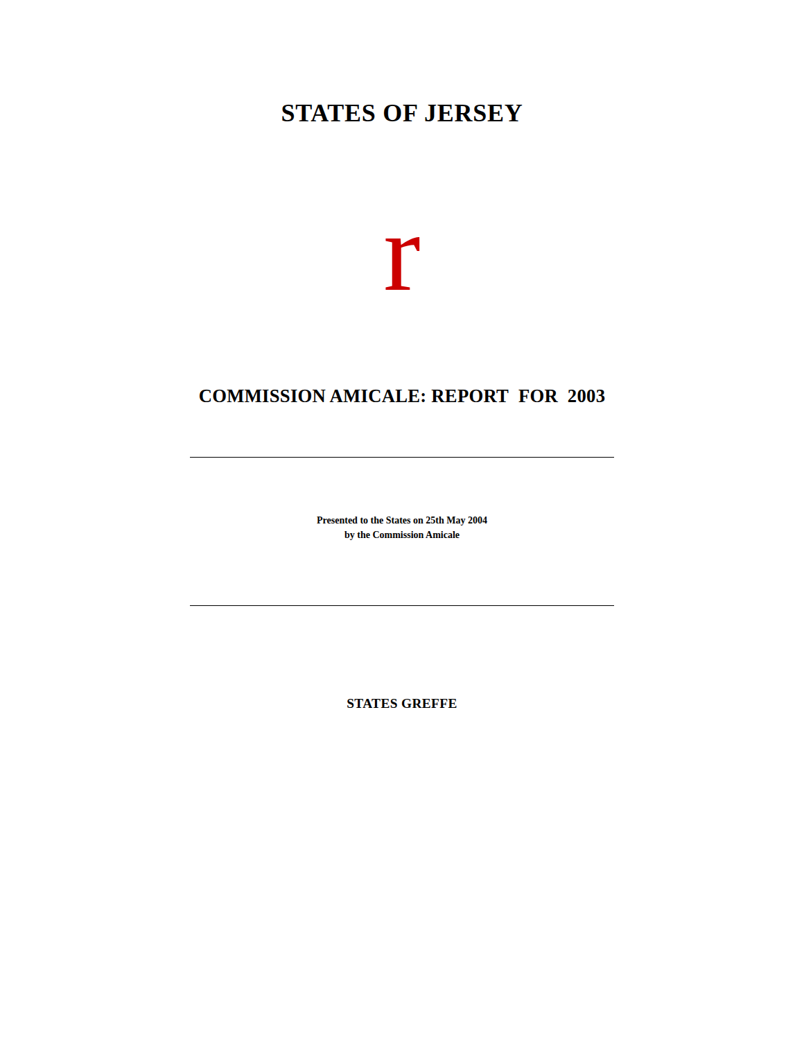STATES OF JERSEY
r
COMMISSION AMICALE: REPORT FOR 2003
Presented to the States on 25th May 2004
by the Commission Amicale
STATES GREFFE